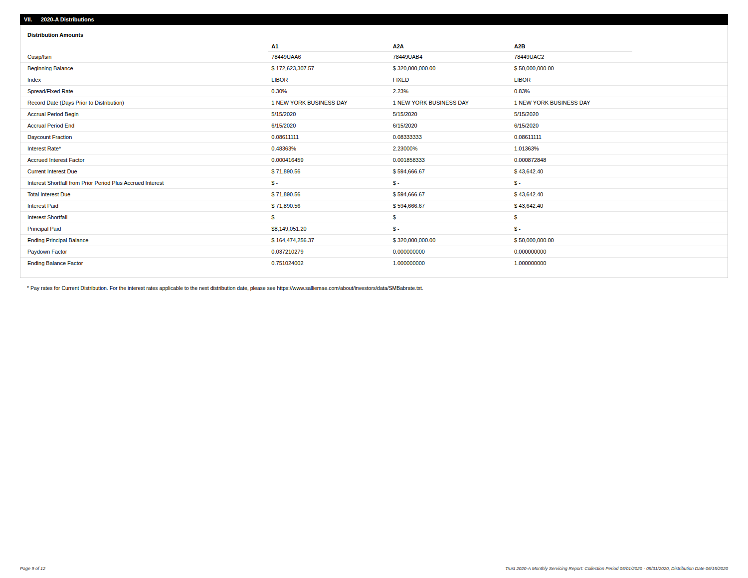VII. 2020-A Distributions
Distribution Amounts
| | A1 | A2A | A2B | |
| Cusip/Isin | 78449UAA6 | 78449UAB4 | 78449UAC2 | |
| Beginning Balance | $ 172,623,307.57 | $ 320,000,000.00 | $ 50,000,000.00 | |
| Index | LIBOR | FIXED | LIBOR | |
| Spread/Fixed Rate | 0.30% | 2.23% | 0.83% | |
| Record Date (Days Prior to Distribution) | 1 NEW YORK BUSINESS DAY | 1 NEW YORK BUSINESS DAY | 1 NEW YORK BUSINESS DAY | |
| Accrual Period Begin | 5/15/2020 | 5/15/2020 | 5/15/2020 | |
| Accrual Period End | 6/15/2020 | 6/15/2020 | 6/15/2020 | |
| Daycount Fraction | 0.08611111 | 0.08333333 | 0.08611111 | |
| Interest Rate* | 0.48363% | 2.23000% | 1.01363% | |
| Accrued Interest Factor | 0.000416459 | 0.001858333 | 0.000872848 | |
| Current Interest Due | $ 71,890.56 | $ 594,666.67 | $ 43,642.40 | |
| Interest Shortfall from Prior Period Plus Accrued Interest | $ - | $ - | $ - | |
| Total Interest Due | $ 71,890.56 | $ 594,666.67 | $ 43,642.40 | |
| Interest Paid | $ 71,890.56 | $ 594,666.67 | $ 43,642.40 | |
| Interest Shortfall | $ - | $ - | $ - | |
| Principal Paid | $8,149,051.20 | $ - | $ - | |
| Ending Principal Balance | $ 164,474,256.37 | $ 320,000,000.00 | $ 50,000,000.00 | |
| Paydown Factor | 0.037210279 | 0.000000000 | 0.000000000 | |
| Ending Balance Factor | 0.751024002 | 1.000000000 | 1.000000000 | |
* Pay rates for Current Distribution. For the interest rates applicable to the next distribution date, please see https://www.salliemae.com/about/investors/data/SMBabrate.txt.
Page 9 of 12
Trust 2020-A Monthly Servicing Report: Collection Period 05/01/2020 - 05/31/2020, Distribution Date 06/15/2020